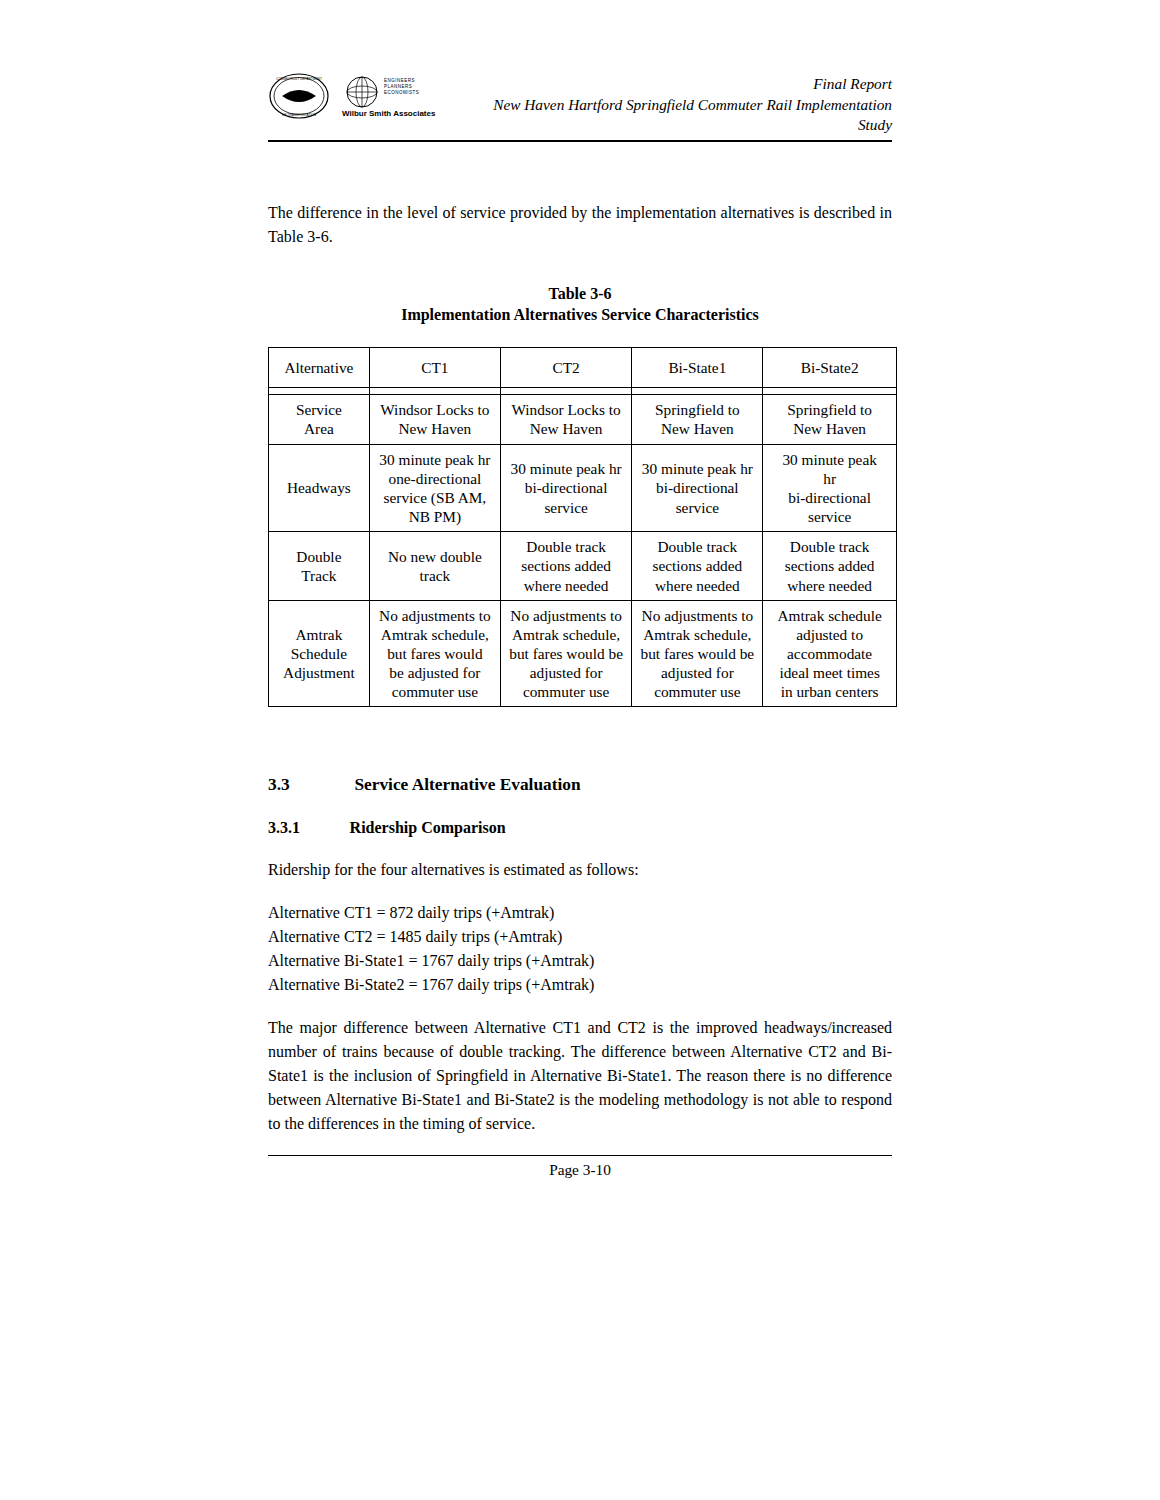CONNECTICUT DEPARTMENT OF TRANSPORTATION
ENGINEERS PLANNERS ECONOMISTS Wilbur Smith Associates
Final Report
New Haven Hartford Springfield Commuter Rail Implementation Study
The difference in the level of service provided by the implementation alternatives is described in Table 3-6.
Table 3-6
Implementation Alternatives Service Characteristics
| Alternative | CT1 | CT2 | Bi-State1 | Bi-State2 |
| Service Area | Windsor Locks to New Haven | Windsor Locks to New Haven | Springfield to New Haven | Springfield to New Haven |
| Headways | 30 minute peak hr one-directional service (SB AM, NB PM) | 30 minute peak hr bi-directional service | 30 minute peak hr bi-directional service | 30 minute peak hr bi-directional service |
| Double Track | No new double track | Double track sections added where needed | Double track sections added where needed | Double track sections added where needed |
| Amtrak Schedule Adjustment | No adjustments to Amtrak schedule, but fares would be adjusted for commuter use | No adjustments to Amtrak schedule, but fares would be adjusted for commuter use | No adjustments to Amtrak schedule, but fares would be adjusted for commuter use | Amtrak schedule adjusted to accommodate ideal meet times in urban centers |
3.3 Service Alternative Evaluation
3.3.1 Ridership Comparison
Ridership for the four alternatives is estimated as follows:
Alternative CT1 = 872 daily trips (+Amtrak)
Alternative CT2 = 1485 daily trips (+Amtrak)
Alternative Bi-State1 = 1767 daily trips (+Amtrak)
Alternative Bi-State2 = 1767 daily trips (+Amtrak)
The major difference between Alternative CT1 and CT2 is the improved headways/increased number of trains because of double tracking. The difference between Alternative CT2 and Bi-State1 is the inclusion of Springfield in Alternative Bi-State1. The reason there is no difference between Alternative Bi-State1 and Bi-State2 is the modeling methodology is not able to respond to the differences in the timing of service.
Page 3-10